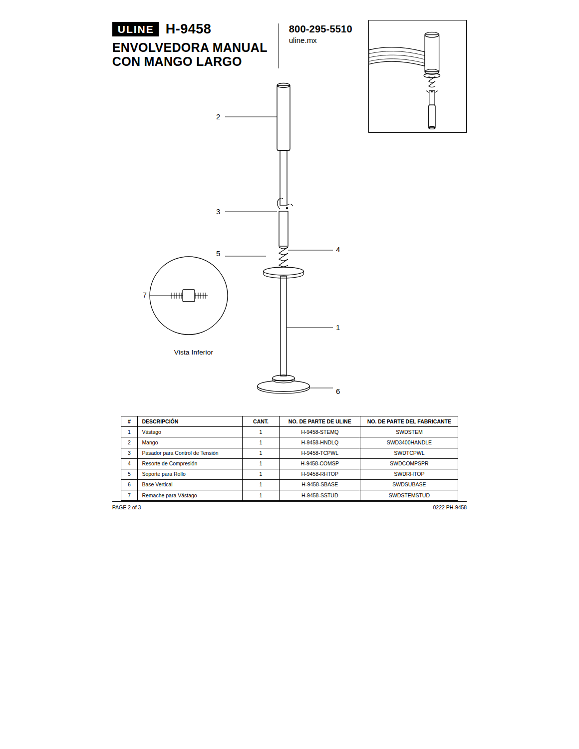ULINE H-9458
ENVOLVEDORA MANUAL
CON MANGO LARGO
800-295-5510
uline.mx
7
Vista Inferior
2 3 5 4 1 6
| # | DESCRIPCIÓN | CANT. | NO. DE PARTE DE ULINE | NO. DE PARTE DEL FABRICANTE |
| --- | --- | --- | --- | --- |
| 1 | Vástago | 1 | H-9458-STEMQ | SWDSTEM |
| 2 | Mango | 1 | H-9458-HNDLQ | SWD3400HANDLE |
| 3 | Pasador para Control de Tensión | 1 | H-9458-TCPWL | SWDTCPWL |
| 4 | Resorte de Compresión | 1 | H-9458-COMSP | SWDCOMPSPR |
| 5 | Soporte para Rollo | 1 | H-9458-RHTOP | SWDRHTOP |
| 6 | Base Vertical | 1 | H-9458-SBASE | SWDSUBASE |
| 7 | Remache para Vástago | 1 | H-9458-SSTUD | SWDSTEMSTUD |
PAGE 2 of 3 0222 PH-9458